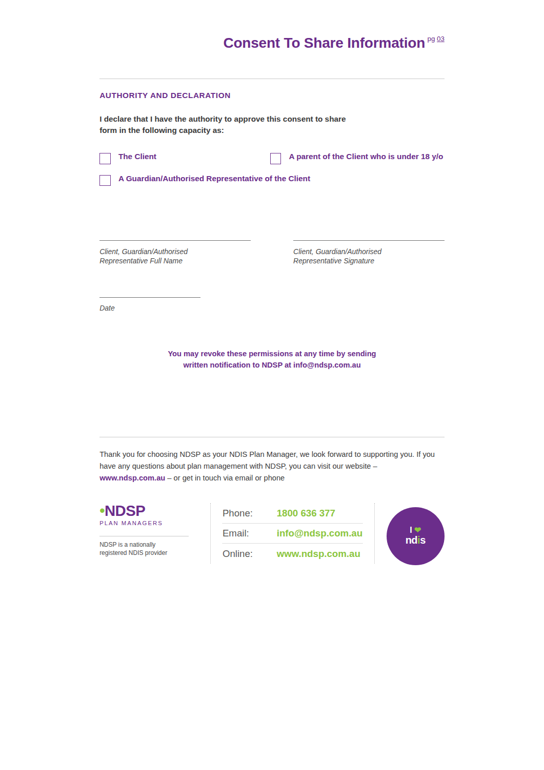Consent To Share Information pg 03
AUTHORITY AND DECLARATION
I declare that I have the authority to approve this consent to share form in the following capacity as:
The Client
A parent of the Client who is under 18 y/o
A Guardian/Authorised Representative of the Client
Client, Guardian/Authorised
Representative Full Name
Client, Guardian/Authorised
Representative Signature
Date
You may revoke these permissions at any time by sending
written notification to NDSP at info@ndsp.com.au
Thank you for choosing NDSP as your NDIS Plan Manager, we look forward to supporting you. If you have any questions about plan management with NDSP, you can visit our website – www.ndsp.com.au – or get in touch via email or phone
•NDSP
PLAN MANAGERS
NDSP is a nationally
registered NDIS provider
Phone:
1800 636 377
Email:
info@ndsp.com.au
Online:
www.ndsp.com.au
I ❤
ndis